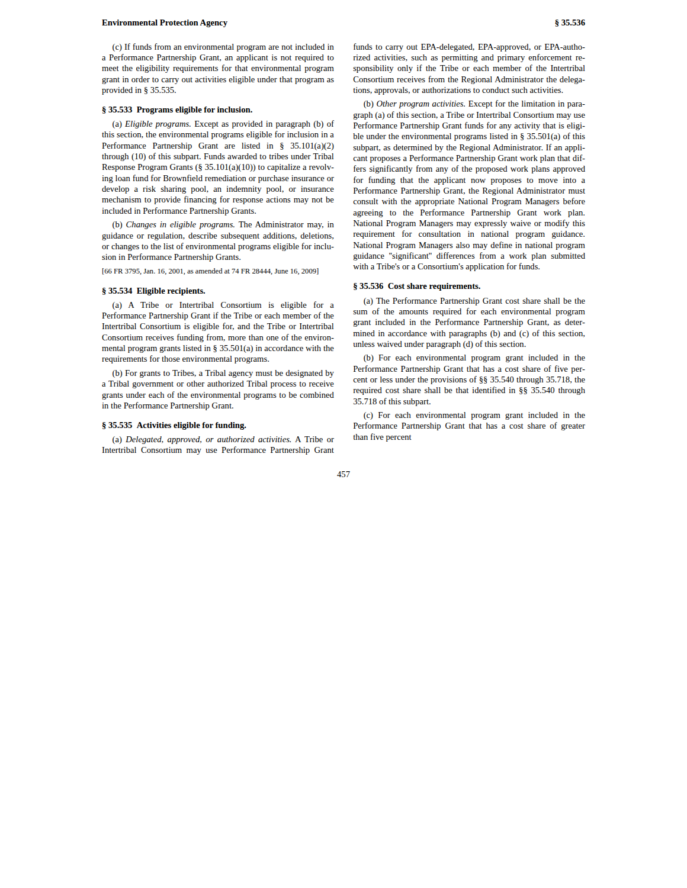Environmental Protection Agency § 35.536
(c) If funds from an environmental program are not included in a Performance Partnership Grant, an applicant is not required to meet the eligibility requirements for that environmental program grant in order to carry out activities eligible under that program as provided in § 35.535.
§ 35.533 Programs eligible for inclusion.
(a) Eligible programs. Except as provided in paragraph (b) of this section, the environmental programs eligible for inclusion in a Performance Partnership Grant are listed in § 35.101(a)(2) through (10) of this subpart. Funds awarded to tribes under Tribal Response Program Grants (§ 35.101(a)(10)) to capitalize a revolving loan fund for Brownfield remediation or purchase insurance or develop a risk sharing pool, an indemnity pool, or insurance mechanism to provide financing for response actions may not be included in Performance Partnership Grants.
(b) Changes in eligible programs. The Administrator may, in guidance or regulation, describe subsequent additions, deletions, or changes to the list of environmental programs eligible for inclusion in Performance Partnership Grants.
[66 FR 3795, Jan. 16, 2001, as amended at 74 FR 28444, June 16, 2009]
§ 35.534 Eligible recipients.
(a) A Tribe or Intertribal Consortium is eligible for a Performance Partnership Grant if the Tribe or each member of the Intertribal Consortium is eligible for, and the Tribe or Intertribal Consortium receives funding from, more than one of the environmental program grants listed in § 35.501(a) in accordance with the requirements for those environmental programs.
(b) For grants to Tribes, a Tribal agency must be designated by a Tribal government or other authorized Tribal process to receive grants under each of the environmental programs to be combined in the Performance Partnership Grant.
§ 35.535 Activities eligible for funding.
(a) Delegated, approved, or authorized activities. A Tribe or Intertribal Consortium may use Performance Partnership Grant funds to carry out EPA-delegated, EPA-approved, or EPA-authorized activities, such as permitting and primary enforcement responsibility only if the Tribe or each member of the Intertribal Consortium receives from the Regional Administrator the delegations, approvals, or authorizations to conduct such activities.
(b) Other program activities. Except for the limitation in paragraph (a) of this section, a Tribe or Intertribal Consortium may use Performance Partnership Grant funds for any activity that is eligible under the environmental programs listed in § 35.501(a) of this subpart, as determined by the Regional Administrator. If an applicant proposes a Performance Partnership Grant work plan that differs significantly from any of the proposed work plans approved for funding that the applicant now proposes to move into a Performance Partnership Grant, the Regional Administrator must consult with the appropriate National Program Managers before agreeing to the Performance Partnership Grant work plan. National Program Managers may expressly waive or modify this requirement for consultation in national program guidance. National Program Managers also may define in national program guidance ''significant'' differences from a work plan submitted with a Tribe's or a Consortium's application for funds.
§ 35.536 Cost share requirements.
(a) The Performance Partnership Grant cost share shall be the sum of the amounts required for each environmental program grant included in the Performance Partnership Grant, as determined in accordance with paragraphs (b) and (c) of this section, unless waived under paragraph (d) of this section.
(b) For each environmental program grant included in the Performance Partnership Grant that has a cost share of five percent or less under the provisions of §§ 35.540 through 35.718, the required cost share shall be that identified in §§ 35.540 through 35.718 of this subpart.
(c) For each environmental program grant included in the Performance Partnership Grant that has a cost share of greater than five percent
457